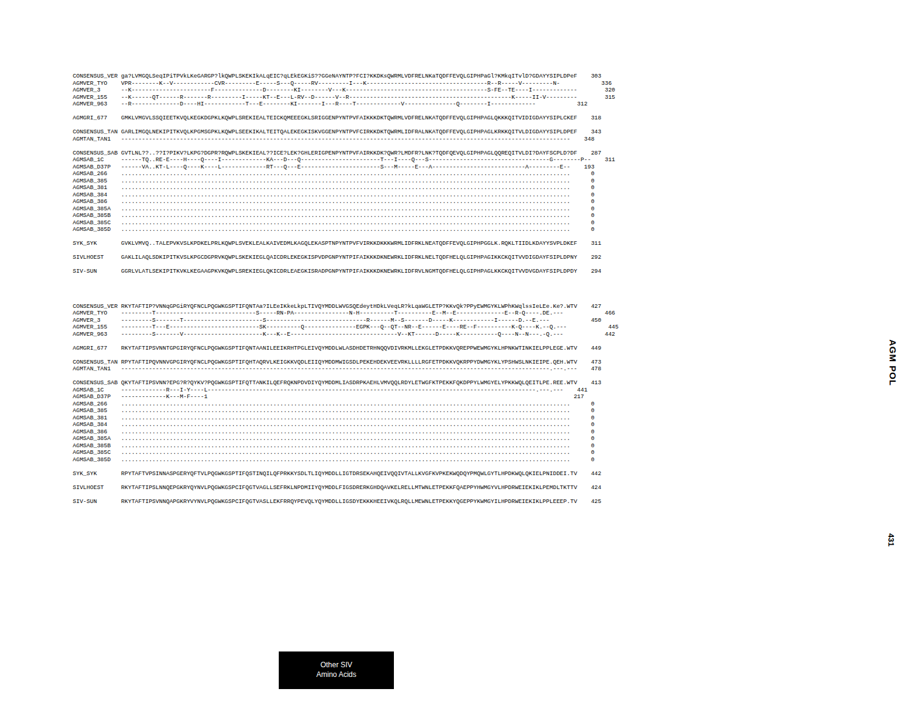CONSENSUS_VER ga?LVMGQLSeqIPiTPVkLKeGARGP?lkQWPLSKEKIkALqEIC?qLEkEGKiS??GGeNAYNTP?FCI?KKDKsQWRMLVDFRELNKaTQDFFEVQLGIPHPaGl?KMkqITvlD?GDAYYSIPLDPeF    303
AGMVER_TYO    VPR--------K--V------------CVR---------E-----S---Q-----RV---------I---K-----------------------------------R--R-----V---------N-            336
AGMVER_3      --K-----------------------F--------------D--------KI--------V---K-----------------------------------------S-FE--TE----I-------------        320
AGMVER_155    --K------QT------R-------R---------I-----KT--E---L-RV--D------V--R-----------------------------------------------K-----II-V---------        315
AGMVER_963    --R--------------D----HI------------T---E--------KI-------I---R----T-------------V---------------Q--------I-------------            312

AGMGRI_677    GMKLVMGVLSSQIEETKVQLKEGKDGPKLKQWPLSREKIEALTEICKQMEEEGKLSRIGGENPYNTPVFAIKKKDKTQWRMLVDFRELNKATQDFFEVQLGIPHPAGLQKKKQITVIDIGDAYYSIPLCKEF    318

CONSENSUS_TAN GARLIMGQLNEKIPITKVQLKPGMSGPKLKQWPLSEEKIKALTEITQALEKEGKISKVGGENPYNTPVFCIRKKDKTQWRMLIDFRALNKATQDFFEVQLGIPHPAGLKRKKQITVLDIGDAYYSIPLDPEF    343
AGMTAN_TAN1   ----------------------------------------------------------------------------------------------------------------------------------    348

CONSENSUS_SAB GVTLNL??..??I?PIKV?LKPG?DGPR?RQWPLSKEKIEAL??ICE?LEK?GHLERIGPENPYNTPVFAIRKKDK?QWR?LMDFR?LNK?TQDFQEVQLGIPHPAGLQQREQITVLDI?DAYFSCPLD?DF    287
AGMSAB_1C     ------TQ..RE-E----H----Q----I-------------KA---D---Q-----------------------T---I----Q---S-----------------------------------G--------P--    311
AGMSAB_D37P   ------VA..KT-L----Q----K----L-------------RT---Q---E-----------------------S---M-----E---A---------------------------A---------E--    193
AGMSAB_266    ..................................................................................................................................      0
AGMSAB_385    ..................................................................................................................................      0
AGMSAB_381    ..................................................................................................................................      0
AGMSAB_384    ..................................................................................................................................      0
AGMSAB_386    ..................................................................................................................................      0
AGMSAB_385A   ..................................................................................................................................      0
AGMSAB_385B   ..................................................................................................................................      0
AGMSAB_385C   ..................................................................................................................................      0
AGMSAB_385D   ..................................................................................................................................      0

SYK_SYK       GVKLVMVQ..TALEPVKVSLKPDKELPRLKQWPLSVEKLEALKAIVEDMLKAGQLEKASPTNPYNTPVFVIRKKDKKKWRMLIDFRKLNEATQDFFEVQLGIPHPGGLK.RQKLTIIDLKDAYYSVPLDKEF    311

SIVLHOEST     GAKLILAQLSDKIPITKVSLKPGCDGPRVKQWPLSKEKIEGLQAICDRLEKEGKISPVDPGNPYNTPIFAIKKKDKNEWRKLIDFRKLNELTQDFHELQLGIPHPAGIKKCKQITVVDIGDAYFSIPLDPNY    292

SIV-SUN       GGRLVLATLSEKIPITKVKLKEGAAGPKVKQWPLSREKIEGLQKICDRLEAEGKISRADPGNPYNTPIFAIKKKDKNEWRKLIDFRVLNGMTQDFHELQLGIPHPAGLKKCKQITVVDVGDAYFSIPLDPDY    294




CONSENSUS_VER RKYTAFTIP?VNNqGPGiRYQFNCLPQGWKGSPTIFQNTAa?ILEeIKkeLkpLTIVQYMDDLWVGSQEdeytHDkLVeqLR?kLqaWGLETP?KKvQk?PPyEWMGYKLWPhKWqlssIeLEe.Ke?.WTV    427
AGMVER_TYO    ---------T-----------------------------S-----RN-PA----------------N-H----------T----------E--M--E--------------E--R-Q----.DE.---            466
AGMVER_3      ---------S-------T-----------------------S-----------------------------R------M--S-------D-----K------------I------D.--E.---            450
AGMVER_155    ---------T---E--------------------------SK----------Q---------------EGPK---Q--QT--NR--E------E----RE--F----------K-Q----K.--Q.---            445
AGMVER_963    ---------S-------V-----------------------K---K--E-------------------------------V--KT------D-----K-----------Q----N--N---.-Q.---            442

AGMGRI_677    RKYTAFTIPSVNNTGPGIRYQFNCLPQGWKGSPTIFQNTAANILEEIKRHTPGLEIVQYMDDLWLASDHDETRHNQQVDIVRKMLLEKGLETPDKKVQREPPWEWMGYKLHPNKWTINKIELPPLEGE.WTV    449

CONSENSUS_TAN RPYTAFTIPQVNNVGPGIRYQFNCLPQGWKGSPTIFQHTAQRVLKEIGKKVQDLEIIQYMDDMWIGSDLPEKEHDEKVEEVRKLLLLRGFETPDKKVQKRPPYDWMGYKLYPSHWSLNKIEIPE.QEH.WTV    473
AGMTAN_TAN1   ----------------------------------------------------------------------------------------------------------------------------.---.---    478

CONSENSUS_SAB QKYTAFTIPSVNN?EPG?R?QYKV?PQGWKGSPTIFQTTANKILQEFRQKNPDVDIYQYMDDMLIASDRPKAEHLVMVQQLRDYLETWGFKTPEKKFQKDPPYLWMGYELYPKKWQLQEITLPE.REE.WTV    413
AGMSAB_1C     -------------R---I-Y----L-----------------------------------------------------------------------------------------------.---.---    441
AGMSAB_D37P   -------------K---M-F----1                                                                                                          217
AGMSAB_266    ..................................................................................................................................      0
AGMSAB_385    ..................................................................................................................................      0
AGMSAB_381    ..................................................................................................................................      0
AGMSAB_384    ..................................................................................................................................      0
AGMSAB_386    ..................................................................................................................................      0
AGMSAB_385A   ..................................................................................................................................      0
AGMSAB_385B   ..................................................................................................................................      0
AGMSAB_385C   ..................................................................................................................................      0
AGMSAB_385D   ..................................................................................................................................      0

SYK_SYK       RPYTAFTVPSINNASPGERYQFTVLPQGWKGSPTIFQSTINQILQFPRKKYSDLTLIQYMDDLLIGTDRSEKAHQEIVQQIVTALLKVGFKVPKEKWQDQYPMQWLGYTLHPDKWQLQKIELPNIDDEI.TV    442

SIVLHOEST     RKYTAFTIPSLNNQEPGKRYQYNVLPQGWKGSPCIFQGTVAGLLSEFRKLNPDMIIYQYMDDLFIGSDRERKGHDQAVKELRELLMTWNLETPEKKFQAEPPYHWMGYVLHPDRWEIEKIKLPEMDLTKTTV    424

SIV-SUN       RKYTAFTIPSVNNQAPGKRYVYNVLPQGWKGSPCIFQGTVASLLEKFRRQYPEVQLYQYMDDLLIGSDYEKKKHEEIVKQLRQLLMEWNLETPEKKYQGEPPYKWMGYILHPDRWEIEKIKLPPLEEEP.TV    425
AGM POL
431
Other SIV
Amino Acids